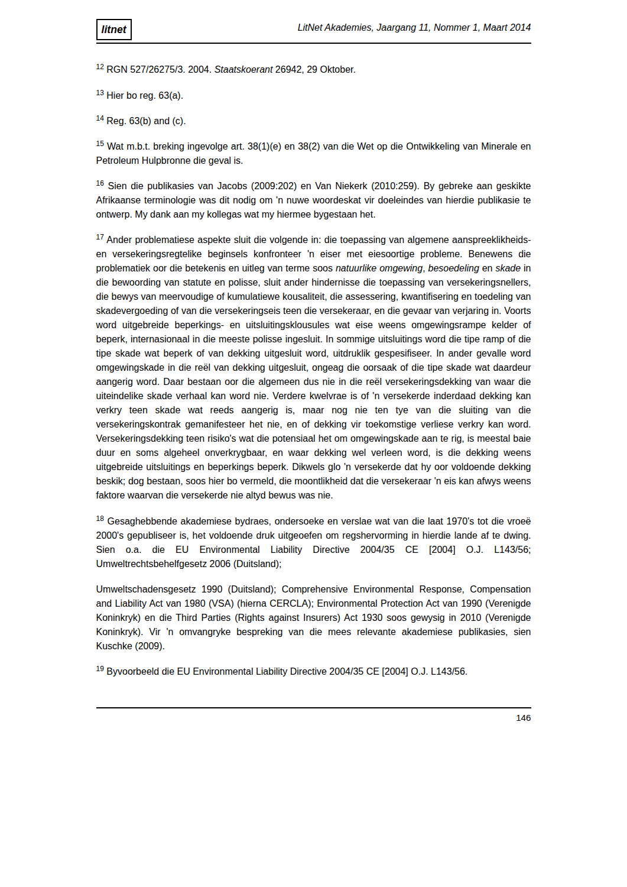litnet
LitNet Akademies, Jaargang 11, Nommer 1, Maart 2014
12 RGN 527/26275/3. 2004. Staatskoerant 26942, 29 Oktober.
13 Hier bo reg. 63(a).
14 Reg. 63(b) and (c).
15 Wat m.b.t. breking ingevolge art. 38(1)(e) en 38(2) van die Wet op die Ontwikkeling van Minerale en Petroleum Hulpbronne die geval is.
16 Sien die publikasies van Jacobs (2009:202) en Van Niekerk (2010:259). By gebreke aan geskikte Afrikaanse terminologie was dit nodig om 'n nuwe woordeskat vir doeleindes van hierdie publikasie te ontwerp. My dank aan my kollegas wat my hiermee bygestaan het.
17 Ander problematiese aspekte sluit die volgende in: die toepassing van algemene aanspreeklikheids- en versekeringsregtelike beginsels konfronteer 'n eiser met eiesoortige probleme. Benewens die problematiek oor die betekenis en uitleg van terme soos natuurlike omgewing, besoedeling en skade in die bewoording van statute en polisse, sluit ander hindernisse die toepassing van versekeringsnellers, die bewys van meervoudige of kumulatiewe kousaliteit, die assessering, kwantifisering en toedeling van skadevergoeding of van die versekeringseis teen die versekeraar, en die gevaar van verjaring in. Voorts word uitgebreide beperkings- en uitsluitingsklousules wat eise weens omgewingsrampe kelder of beperk, internasionaal in die meeste polisse ingesluit. In sommige uitsluitings word die tipe ramp of die tipe skade wat beperk of van dekking uitgesluit word, uitdruklik gespesifiseer. In ander gevalle word omgewingskade in die reël van dekking uitgesluit, ongeag die oorsaak of die tipe skade wat daardeur aangerig word. Daar bestaan oor die algemeen dus nie in die reël versekeringsdekking van waar die uiteindelike skade verhaal kan word nie. Verdere kwelvrae is of 'n versekerde inderdaad dekking kan verkry teen skade wat reeds aangerig is, maar nog nie ten tye van die sluiting van die versekeringskontrak gemanifesteer het nie, en of dekking vir toekomstige verliese verkry kan word. Versekeringsdekking teen risiko's wat die potensiaal het om omgewingskade aan te rig, is meestal baie duur en soms algeheel onverkrygbaar, en waar dekking wel verleen word, is die dekking weens uitgebreide uitsluitings en beperkings beperk. Dikwels glo 'n versekerde dat hy oor voldoende dekking beskik; dog bestaan, soos hier bo vermeld, die moontlikheid dat die versekeraar 'n eis kan afwys weens faktore waarvan die versekerde nie altyd bewus was nie.
18 Gesaghebbende akademiese bydraes, ondersoeke en verslae wat van die laat 1970's tot die vroeë 2000's gepubliseer is, het voldoende druk uitgeoefen om regshervorming in hierdie lande af te dwing. Sien o.a. die EU Environmental Liability Directive 2004/35 CE [2004] O.J. L143/56; Umweltrechtsbehelfgesetz 2006 (Duitsland);
Umweltschadensgesetz 1990 (Duitsland); Comprehensive Environmental Response, Compensation and Liability Act van 1980 (VSA) (hierna CERCLA); Environmental Protection Act van 1990 (Verenigde Koninkryk) en die Third Parties (Rights against Insurers) Act 1930 soos gewysig in 2010 (Verenigde Koninkryk). Vir 'n omvangryke bespreking van die mees relevante akademiese publikasies, sien Kuschke (2009).
19 Byvoorbeeld die EU Environmental Liability Directive 2004/35 CE [2004] O.J. L143/56.
146